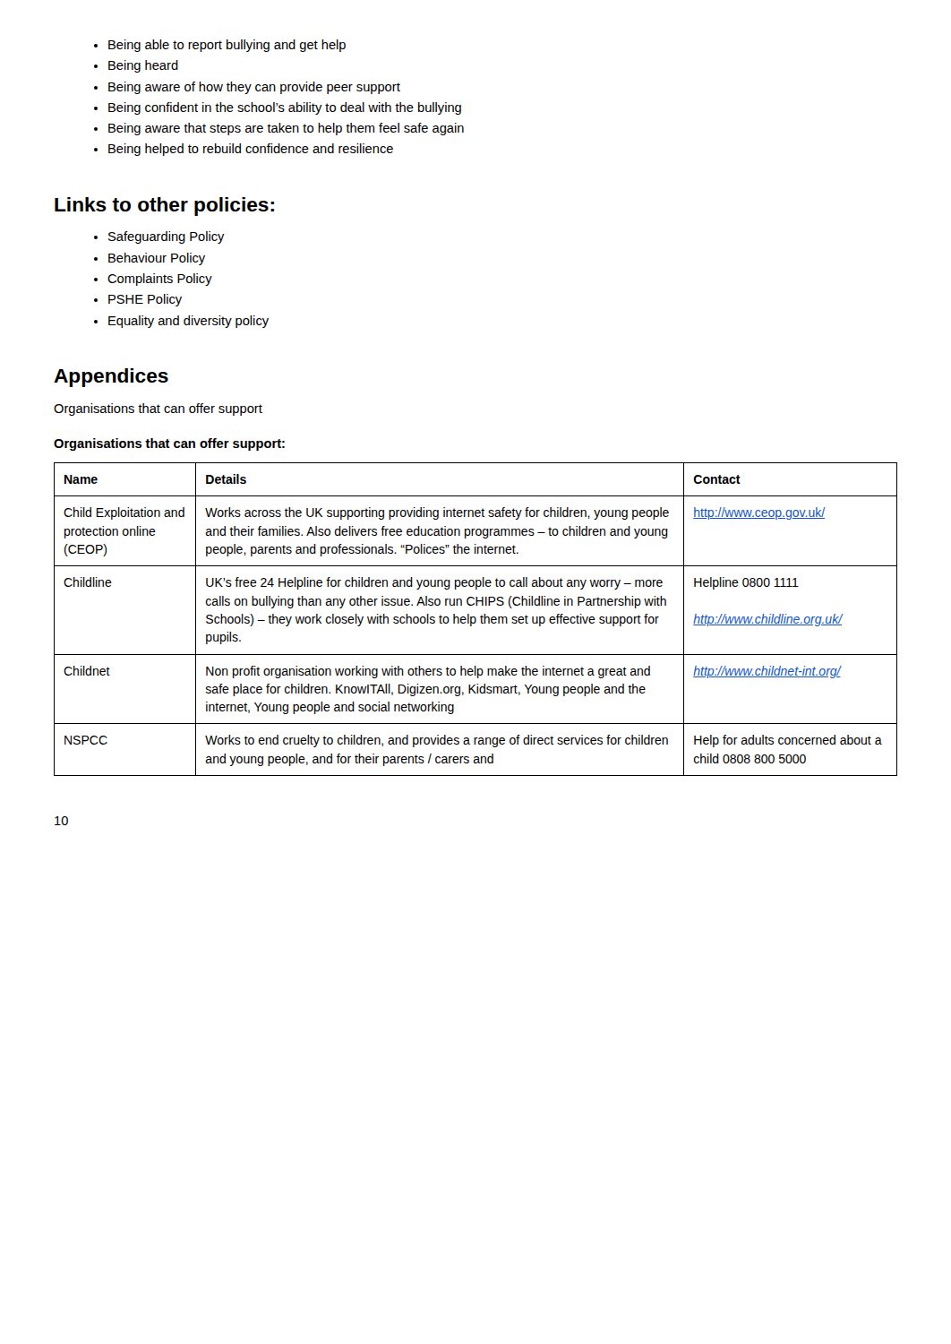Being able to report bullying and get help
Being heard
Being aware of how they can provide peer support
Being confident in the school’s ability to deal with the bullying
Being aware that steps are taken to help them feel safe again
Being helped to rebuild confidence and resilience
Links to other policies:
Safeguarding Policy
Behaviour Policy
Complaints Policy
PSHE Policy
Equality and diversity policy
Appendices
Organisations that can offer support
Organisations that can offer support:
| Name | Details | Contact |
| --- | --- | --- |
| Child Exploitation and protection online (CEOP) | Works across the UK supporting providing internet safety for children, young people and their families. Also delivers free education programmes – to children and young people, parents and professionals. “Polices” the internet. | http://www.ceop.gov.uk/ |
| Childline | UK’s free 24 Helpline for children and young people to call about any worry – more calls on bullying than any other issue. Also run CHIPS (Childline in Partnership with Schools) – they work closely with schools to help them set up effective support for pupils. | Helpline 0800 1111 http://www.childline.org.uk/ |
| Childnet | Non profit organisation working with others to help make the internet a great and safe place for children. KnowITAll, Digizen.org, Kidsmart, Young people and the internet, Young people and social networking | http://www.childnet-int.org/ |
| NSPCC | Works to end cruelty to children, and provides a range of direct services for children and young people, and for their parents / carers and | Help for adults concerned about a child 0808 800 5000 |
10